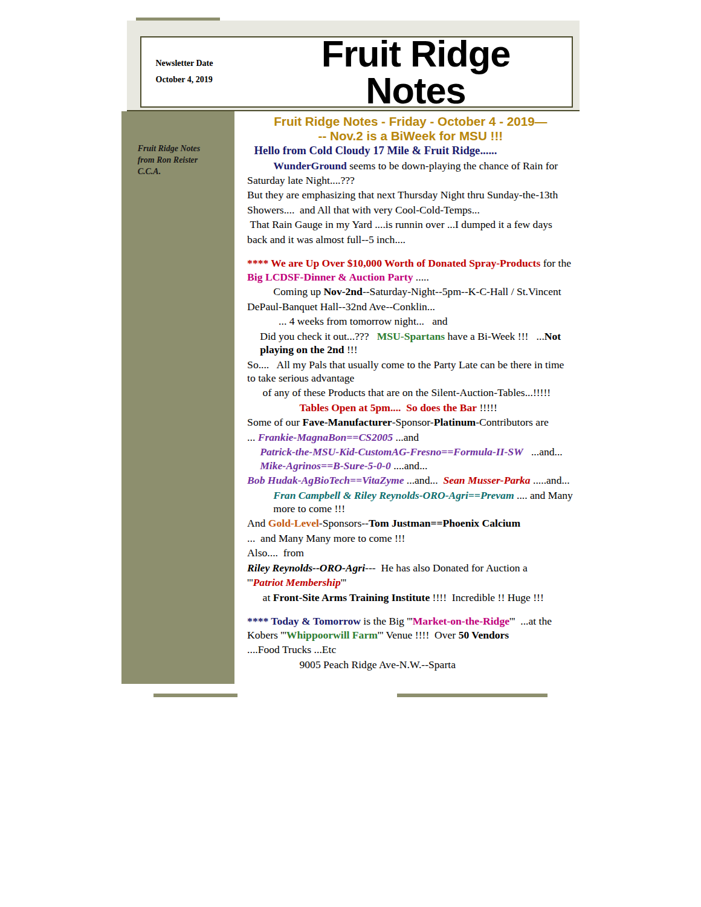Newsletter Date
October 4, 2019
Fruit Ridge Notes
Fruit Ridge Notes
from Ron Reister
C.C.A.
Fruit Ridge Notes - Friday - October 4 - 2019— -- Nov.2 is a BiWeek for MSU !!!
Hello from Cold Cloudy 17 Mile & Fruit Ridge......
WunderGround seems to be down-playing the chance of Rain for
Saturday late Night....???
But they are emphasizing that next Thursday Night thru Sunday-the-13th
Showers.... and All that with very Cool-Cold-Temps...
That Rain Gauge in my Yard ....is runnin over ...I dumped it a few days
back and it was almost full--5 inch....
**** We are Up Over $10,000 Worth of Donated Spray-Products for the Big LCDSF-Dinner & Auction Party .....
Coming up Nov-2nd--Saturday-Night--5pm--K-C-Hall / St.Vincent
DePaul-Banquet Hall--32nd Ave--Conklin...
... 4 weeks from tomorrow night... and
Did you check it out...??? MSU-Spartans have a Bi-Week !!! ...Not playing on the 2nd !!!
So.... All my Pals that usually come to the Party Late can be there in time to take serious advantage
of any of these Products that are on the Silent-Auction-Tables...!!!!!
Tables Open at 5pm.... So does the Bar !!!!!
Some of our Fave-Manufacturer-Sponsor-Platinum-Contributors are
... Frankie-MagnaBon==CS2005 ...and
Patrick-the-MSU-Kid-CustomAG-Fresno==Formula-II-SW ...and... Mike-Agrinos==B-Sure-5-0-0 ....and...
Bob Hudak-AgBioTech==VitaZyme ...and... Sean Musser-Parka .....and...
Fran Campbell & Riley Reynolds-ORO-Agri==Prevam .... and Many more to come !!!
And Gold-Level-Sponsors--Tom Justman==Phoenix Calcium
... and Many Many more to come !!!
Also.... from
Riley Reynolds--ORO-Agri--- He has also Donated for Auction a
'''Patriot Membership'''
at Front-Site Arms Training Institute !!!! Incredible !! Huge !!!
**** Today & Tomorrow is the Big '''Market-on-the-Ridge''' ...at the Kobers '''Whippoorwill Farm''' Venue !!!! Over 50 Vendors
....Food Trucks ...Etc
9005 Peach Ridge Ave-N.W.--Sparta